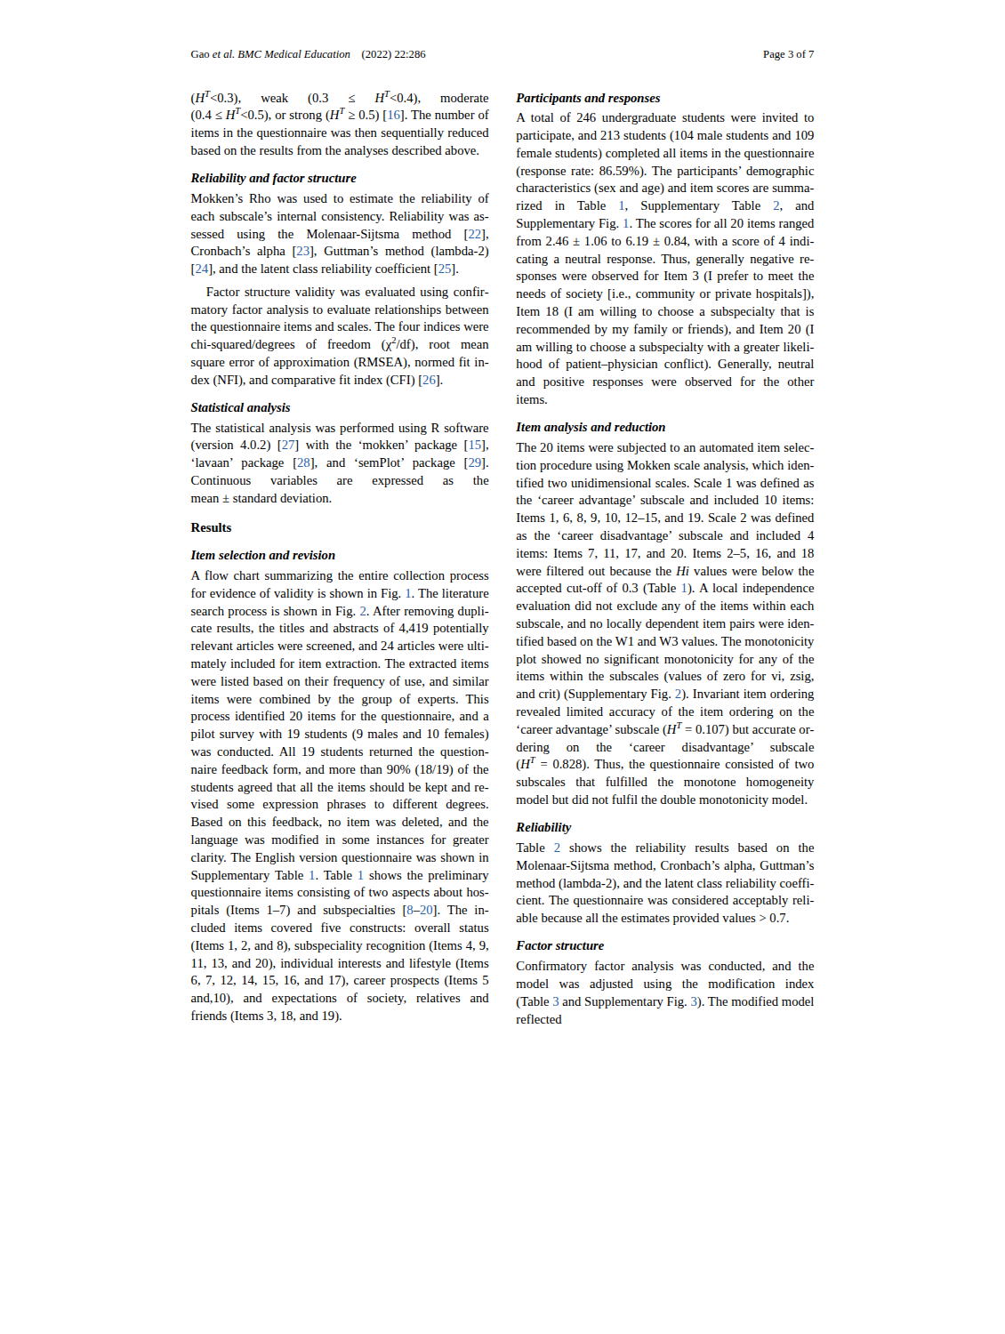Gao et al. BMC Medical Education (2022) 22:286
Page 3 of 7
(HT<0.3), weak (0.3 ≤ HT<0.4), moderate (0.4 ≤ HT<0.5), or strong (HT ≥ 0.5) [16]. The number of items in the questionnaire was then sequentially reduced based on the results from the analyses described above.
Reliability and factor structure
Mokken’s Rho was used to estimate the reliability of each subscale’s internal consistency. Reliability was assessed using the Molenaar-Sijtsma method [22], Cronbach’s alpha [23], Guttman’s method (lambda-2) [24], and the latent class reliability coefficient [25].
Factor structure validity was evaluated using confirmatory factor analysis to evaluate relationships between the questionnaire items and scales. The four indices were chi-squared/degrees of freedom (χ2/df), root mean square error of approximation (RMSEA), normed fit index (NFI), and comparative fit index (CFI) [26].
Statistical analysis
The statistical analysis was performed using R software (version 4.0.2) [27] with the ‘mokken’ package [15], ‘lavaan’ package [28], and ‘semPlot’ package [29]. Continuous variables are expressed as the mean ± standard deviation.
Results
Item selection and revision
A flow chart summarizing the entire collection process for evidence of validity is shown in Fig. 1. The literature search process is shown in Fig. 2. After removing duplicate results, the titles and abstracts of 4,419 potentially relevant articles were screened, and 24 articles were ultimately included for item extraction. The extracted items were listed based on their frequency of use, and similar items were combined by the group of experts. This process identified 20 items for the questionnaire, and a pilot survey with 19 students (9 males and 10 females) was conducted. All 19 students returned the questionnaire feedback form, and more than 90% (18/19) of the students agreed that all the items should be kept and revised some expression phrases to different degrees. Based on this feedback, no item was deleted, and the language was modified in some instances for greater clarity. The English version questionnaire was shown in Supplementary Table 1. Table 1 shows the preliminary questionnaire items consisting of two aspects about hospitals (Items 1–7) and subspecialties [8–20]. The included items covered five constructs: overall status (Items 1, 2, and 8), subspeciality recognition (Items 4, 9, 11, 13, and 20), individual interests and lifestyle (Items 6, 7, 12, 14, 15, 16, and 17), career prospects (Items 5 and,10), and expectations of society, relatives and friends (Items 3, 18, and 19).
Participants and responses
A total of 246 undergraduate students were invited to participate, and 213 students (104 male students and 109 female students) completed all items in the questionnaire (response rate: 86.59%). The participants’ demographic characteristics (sex and age) and item scores are summarized in Table 1, Supplementary Table 2, and Supplementary Fig. 1. The scores for all 20 items ranged from 2.46 ± 1.06 to 6.19 ± 0.84, with a score of 4 indicating a neutral response. Thus, generally negative responses were observed for Item 3 (I prefer to meet the needs of society [i.e., community or private hospitals]), Item 18 (I am willing to choose a subspecialty that is recommended by my family or friends), and Item 20 (I am willing to choose a subspecialty with a greater likelihood of patient–physician conflict). Generally, neutral and positive responses were observed for the other items.
Item analysis and reduction
The 20 items were subjected to an automated item selection procedure using Mokken scale analysis, which identified two unidimensional scales. Scale 1 was defined as the ‘career advantage’ subscale and included 10 items: Items 1, 6, 8, 9, 10, 12–15, and 19. Scale 2 was defined as the ‘career disadvantage’ subscale and included 4 items: Items 7, 11, 17, and 20. Items 2–5, 16, and 18 were filtered out because the Hi values were below the accepted cut-off of 0.3 (Table 1). A local independence evaluation did not exclude any of the items within each subscale, and no locally dependent item pairs were identified based on the W1 and W3 values. The monotonicity plot showed no significant monotonicity for any of the items within the subscales (values of zero for vi, zsig, and crit) (Supplementary Fig. 2). Invariant item ordering revealed limited accuracy of the item ordering on the ‘career advantage’ subscale (HT = 0.107) but accurate ordering on the ‘career disadvantage’ subscale (HT = 0.828). Thus, the questionnaire consisted of two subscales that fulfilled the monotone homogeneity model but did not fulfil the double monotonicity model.
Reliability
Table 2 shows the reliability results based on the Molenaar-Sijtsma method, Cronbach’s alpha, Guttman’s method (lambda-2), and the latent class reliability coefficient. The questionnaire was considered acceptably reliable because all the estimates provided values > 0.7.
Factor structure
Confirmatory factor analysis was conducted, and the model was adjusted using the modification index (Table 3 and Supplementary Fig. 3). The modified model reflected